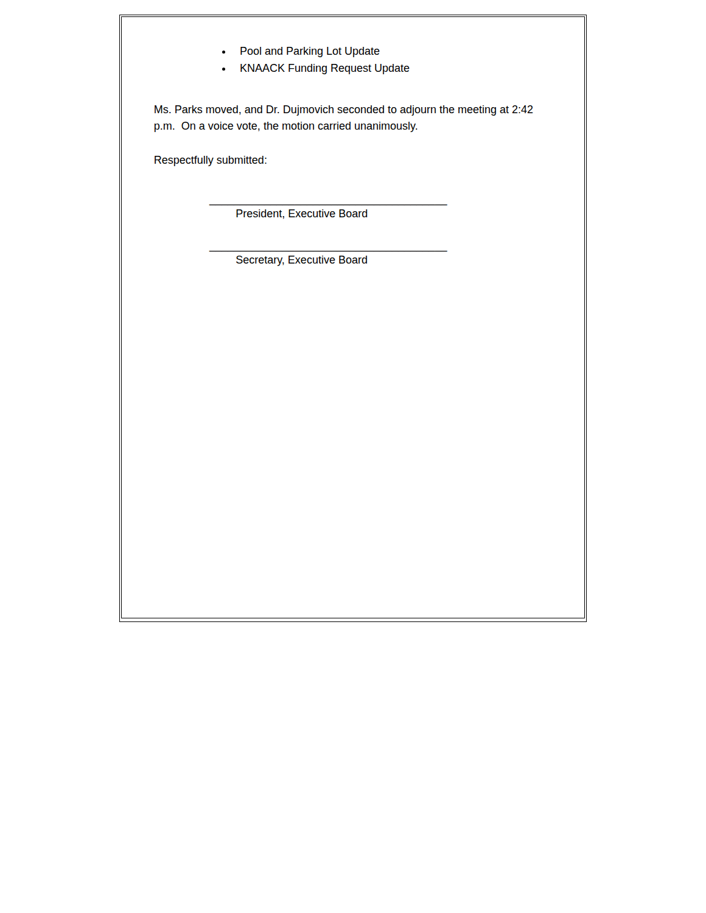Pool and Parking Lot Update
KNAACK Funding Request Update
Ms. Parks moved, and Dr. Dujmovich seconded to adjourn the meeting at 2:42 p.m. On a voice vote, the motion carried unanimously.
Respectfully submitted:
_______________________________________
President, Executive Board
_______________________________________
Secretary, Executive Board